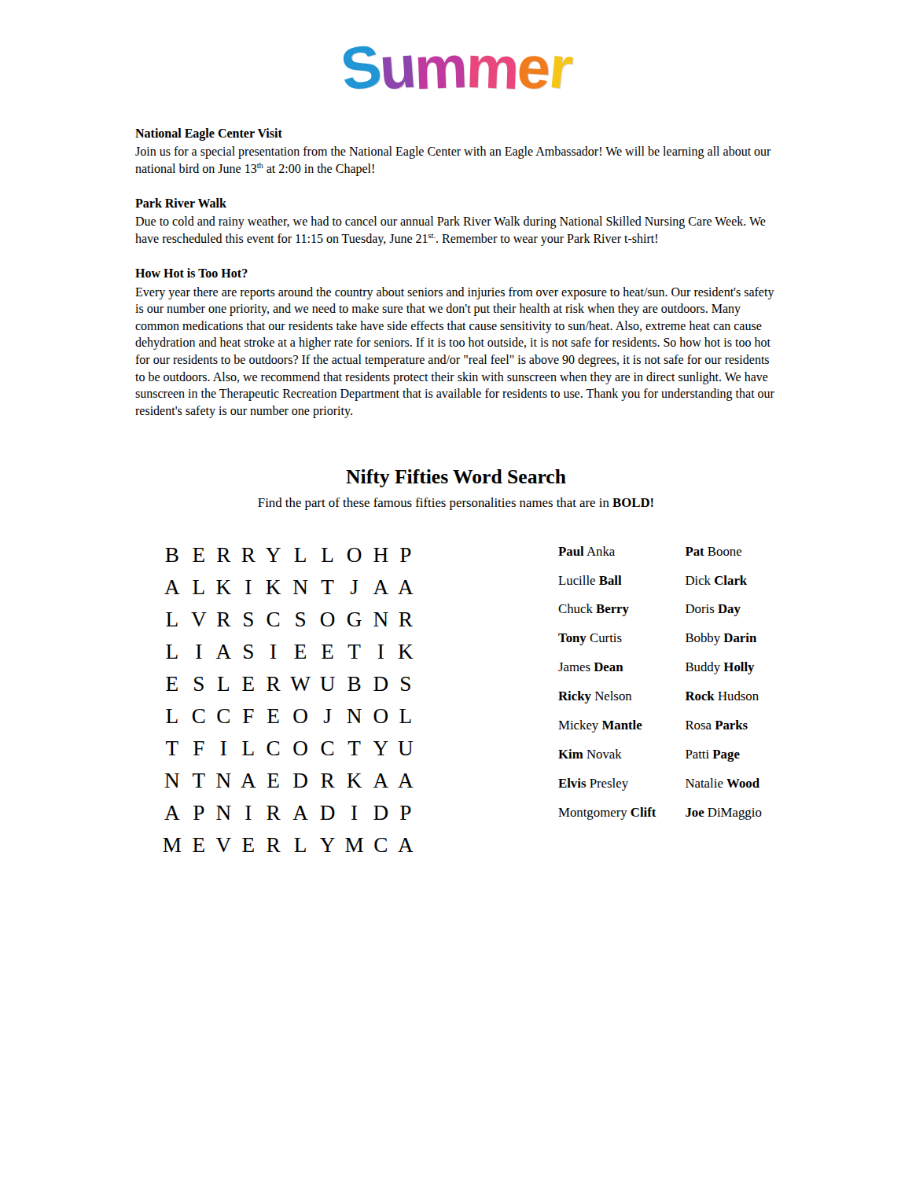Summer
National Eagle Center Visit
Join us for a special presentation from the National Eagle Center with an Eagle Ambassador! We will be learning all about our national bird on June 13th at 2:00 in the Chapel!
Park River Walk
Due to cold and rainy weather, we had to cancel our annual Park River Walk during National Skilled Nursing Care Week. We have rescheduled this event for 11:15 on Tuesday, June 21st.. Remember to wear your Park River t-shirt!
How Hot is Too Hot?
Every year there are reports around the country about seniors and injuries from over exposure to heat/sun. Our resident's safety is our number one priority, and we need to make sure that we don't put their health at risk when they are outdoors. Many common medications that our residents take have side effects that cause sensitivity to sun/heat. Also, extreme heat can cause dehydration and heat stroke at a higher rate for seniors. If it is too hot outside, it is not safe for residents. So how hot is too hot for our residents to be outdoors? If the actual temperature and/or "real feel" is above 90 degrees, it is not safe for our residents to be outdoors. Also, we recommend that residents protect their skin with sunscreen when they are in direct sunlight. We have sunscreen in the Therapeutic Recreation Department that is available for residents to use. Thank you for understanding that our resident's safety is our number one priority.
Nifty Fifties Word Search
Find the part of these famous fifties personalities names that are in BOLD!
| B | E | R | R | Y | L | L | O | H | P |
| A | L | K | I | K | N | T | J | A | A |
| L | V | R | S | C | S | O | G | N | R |
| L | I | A | S | I | E | E | T | I | K |
| E | S | L | E | R | W | U | B | D | S |
| L | C | C | F | E | O | J | N | O | L |
| T | F | I | L | C | O | C | T | Y | U |
| N | T | N | A | E | D | R | K | A | A |
| A | P | N | I | R | A | D | I | D | P |
| M | E | V | E | R | L | Y | M | C | A |
Paul Anka Pat Boone Lucille Ball Dick Clark Chuck Berry Doris Day Tony Curtis Bobby Darin James Dean Buddy Holly Ricky Nelson Rock Hudson Mickey Mantle Rosa Parks Kim Novak Patti Page Elvis Presley Natalie Wood Montgomery Clift Joe DiMaggio